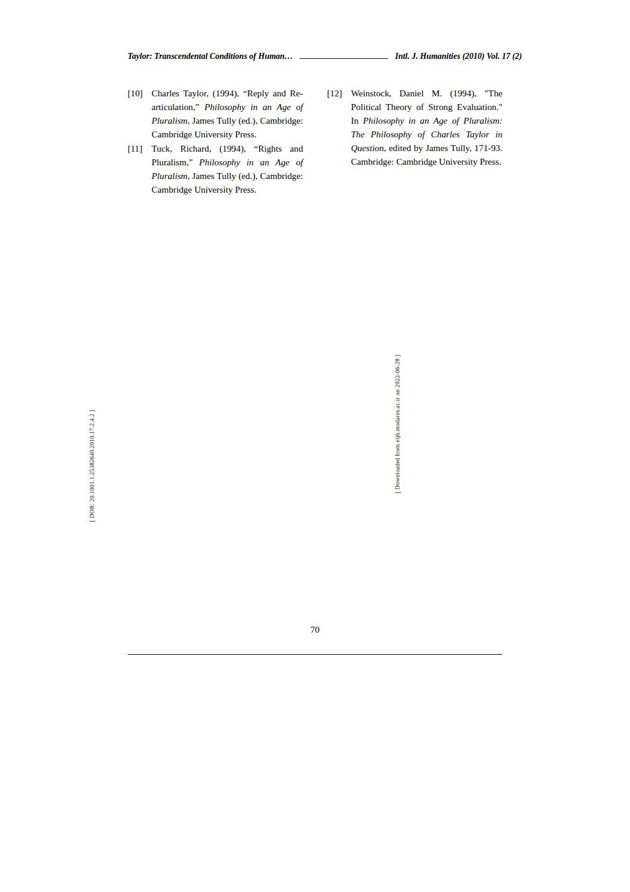Taylor: Transcendental Conditions of Human… Intl. J. Humanities (2010) Vol. 17 (2)
[10] Charles Taylor, (1994), “Reply and Re-articulation,” Philosophy in an Age of Pluralism, James Tully (ed.), Cambridge: Cambridge University Press.
[11] Tuck, Richard, (1994), “Rights and Pluralism,” Philosophy in an Age of Pluralism, James Tully (ed.), Cambridge: Cambridge University Press.
[12] Weinstock, Daniel M. (1994), "The Political Theory of Strong Evaluation." In Philosophy in an Age of Pluralism: The Philosophy of Charles Taylor in Question, edited by James Tully, 171-93. Cambridge: Cambridge University Press.
70
[ Downloaded from eijh.modares.ac.ir on 2022-06-28 ]
[ DOR: 20.1001.1.25382640.2010.17.2.4.2 ]